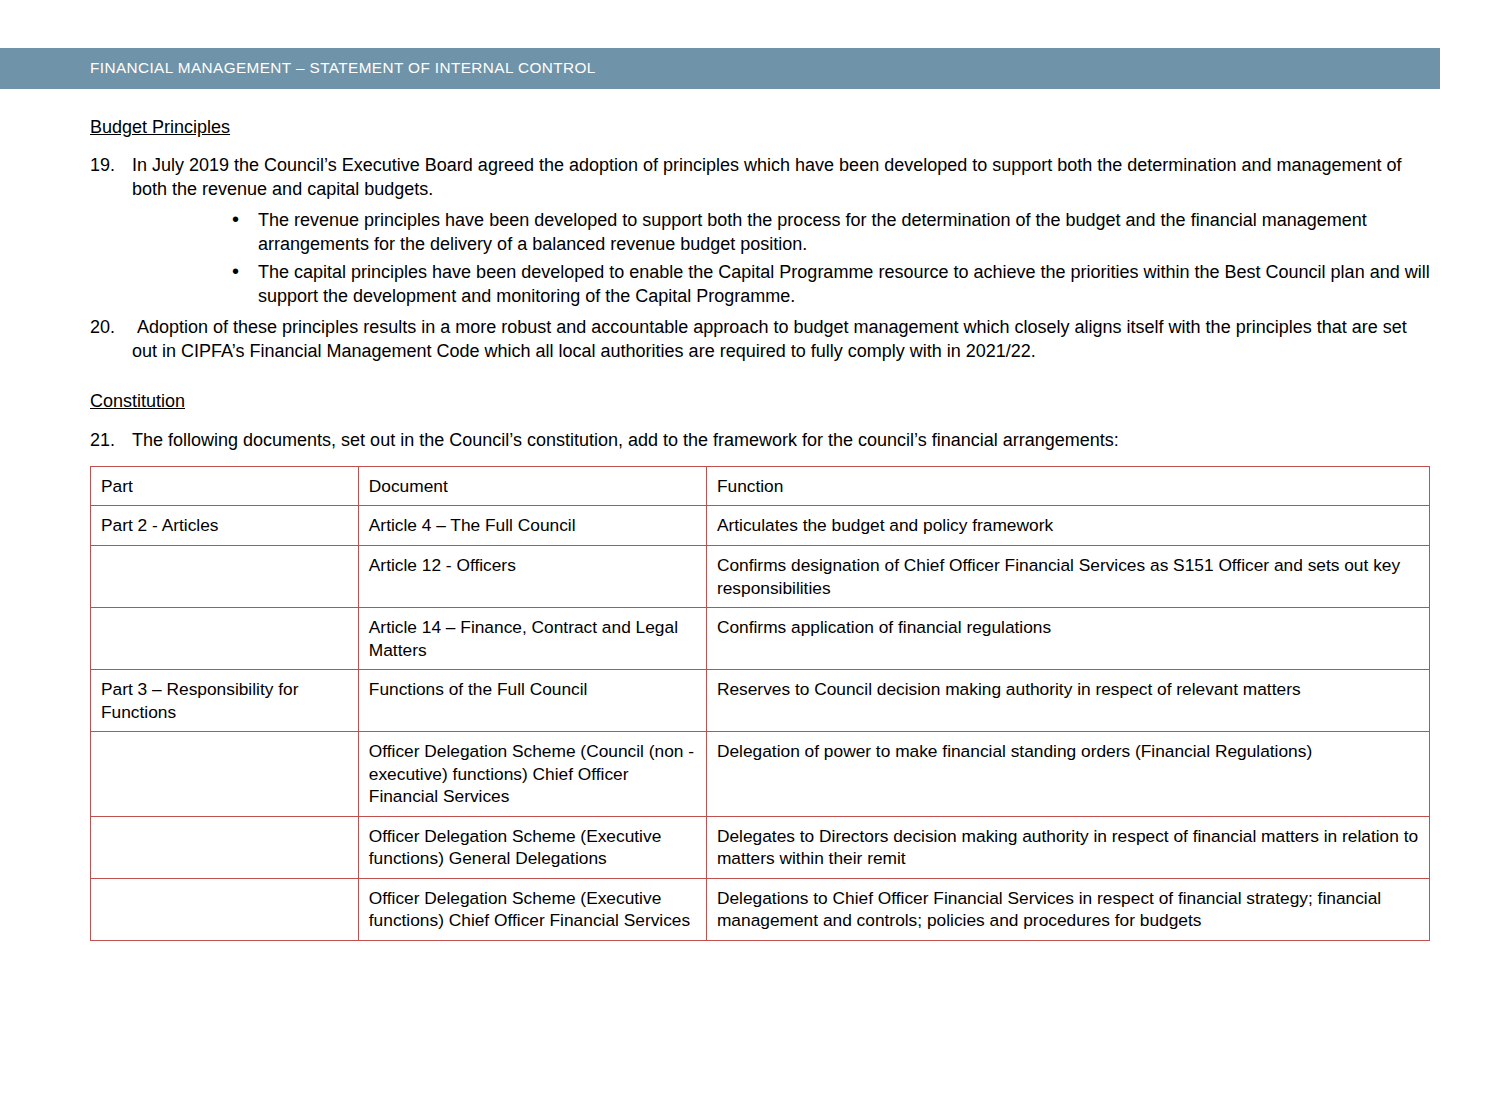FINANCIAL MANAGEMENT – STATEMENT OF INTERNAL CONTROL
Budget Principles
19. In July 2019 the Council’s Executive Board agreed the adoption of principles which have been developed to support both the determination and management of both the revenue and capital budgets.
The revenue principles have been developed to support both the process for the determination of the budget and the financial management arrangements for the delivery of a balanced revenue budget position.
The capital principles have been developed to enable the Capital Programme resource to achieve the priorities within the Best Council plan and will support the development and monitoring of the Capital Programme.
20. Adoption of these principles results in a more robust and accountable approach to budget management which closely aligns itself with the principles that are set out in CIPFA’s Financial Management Code which all local authorities are required to fully comply with in 2021/22.
Constitution
21. The following documents, set out in the Council’s constitution, add to the framework for the council’s financial arrangements:
| Part | Document | Function |
| Part 2 - Articles | Article 4 – The Full Council | Articulates the budget and policy framework |
| | Article 12 - Officers | Confirms designation of Chief Officer Financial Services as S151 Officer and sets out key responsibilities |
| | Article 14 – Finance, Contract and Legal Matters | Confirms application of financial regulations |
| Part 3 – Responsibility for Functions | Functions of the Full Council | Reserves to Council decision making authority in respect of relevant matters |
| | Officer Delegation Scheme (Council (non -executive) functions) Chief Officer Financial Services | Delegation of power to make financial standing orders (Financial Regulations) |
| | Officer Delegation Scheme (Executive functions) General Delegations | Delegates to Directors decision making authority in respect of financial matters in relation to matters within their remit |
| | Officer Delegation Scheme (Executive functions) Chief Officer Financial Services | Delegations to Chief Officer Financial Services in respect of financial strategy; financial management and controls; policies and procedures for budgets |